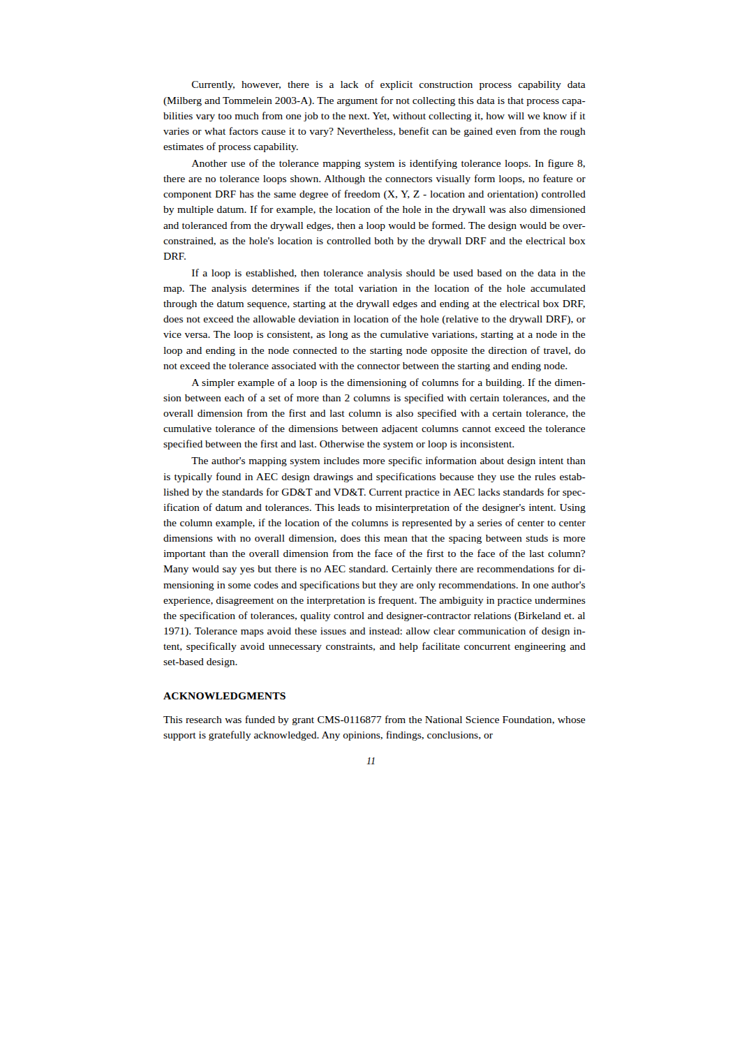Currently, however, there is a lack of explicit construction process capability data (Milberg and Tommelein 2003-A). The argument for not collecting this data is that process capabilities vary too much from one job to the next. Yet, without collecting it, how will we know if it varies or what factors cause it to vary? Nevertheless, benefit can be gained even from the rough estimates of process capability.
Another use of the tolerance mapping system is identifying tolerance loops. In figure 8, there are no tolerance loops shown. Although the connectors visually form loops, no feature or component DRF has the same degree of freedom (X, Y, Z - location and orientation) controlled by multiple datum. If for example, the location of the hole in the drywall was also dimensioned and toleranced from the drywall edges, then a loop would be formed. The design would be over-constrained, as the hole's location is controlled both by the drywall DRF and the electrical box DRF.
If a loop is established, then tolerance analysis should be used based on the data in the map. The analysis determines if the total variation in the location of the hole accumulated through the datum sequence, starting at the drywall edges and ending at the electrical box DRF, does not exceed the allowable deviation in location of the hole (relative to the drywall DRF), or vice versa. The loop is consistent, as long as the cumulative variations, starting at a node in the loop and ending in the node connected to the starting node opposite the direction of travel, do not exceed the tolerance associated with the connector between the starting and ending node.
A simpler example of a loop is the dimensioning of columns for a building. If the dimension between each of a set of more than 2 columns is specified with certain tolerances, and the overall dimension from the first and last column is also specified with a certain tolerance, the cumulative tolerance of the dimensions between adjacent columns cannot exceed the tolerance specified between the first and last. Otherwise the system or loop is inconsistent.
The author's mapping system includes more specific information about design intent than is typically found in AEC design drawings and specifications because they use the rules established by the standards for GD&T and VD&T. Current practice in AEC lacks standards for specification of datum and tolerances. This leads to misinterpretation of the designer's intent. Using the column example, if the location of the columns is represented by a series of center to center dimensions with no overall dimension, does this mean that the spacing between studs is more important than the overall dimension from the face of the first to the face of the last column? Many would say yes but there is no AEC standard. Certainly there are recommendations for dimensioning in some codes and specifications but they are only recommendations. In one author's experience, disagreement on the interpretation is frequent. The ambiguity in practice undermines the specification of tolerances, quality control and designer-contractor relations (Birkeland et. al 1971). Tolerance maps avoid these issues and instead: allow clear communication of design intent, specifically avoid unnecessary constraints, and help facilitate concurrent engineering and set-based design.
ACKNOWLEDGMENTS
This research was funded by grant CMS-0116877 from the National Science Foundation, whose support is gratefully acknowledged. Any opinions, findings, conclusions, or
11